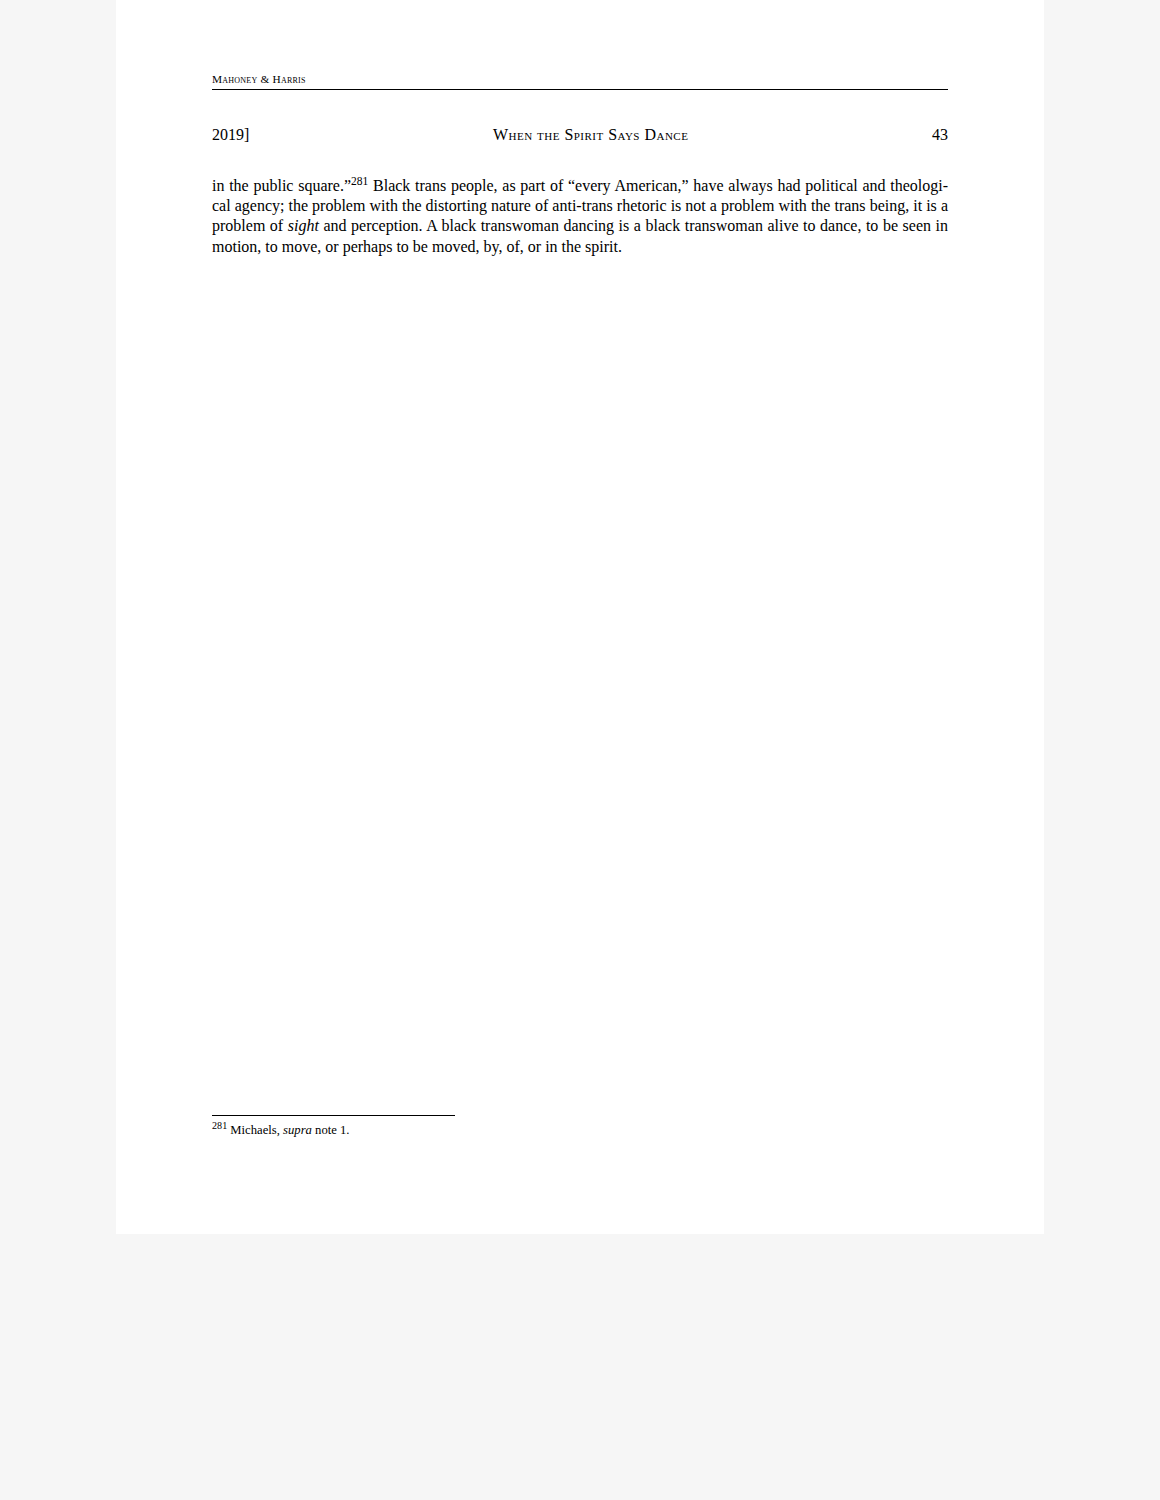Mahoney & Harris
2019] When the Spirit Says Dance 43
in the public square.”281 Black trans people, as part of “every American,” have always had political and theological agency; the problem with the distorting nature of anti-trans rhetoric is not a problem with the trans being, it is a problem of sight and perception. A black transwoman dancing is a black transwoman alive to dance, to be seen in motion, to move, or perhaps to be moved, by, of, or in the spirit.
281 Michaels, supra note 1.